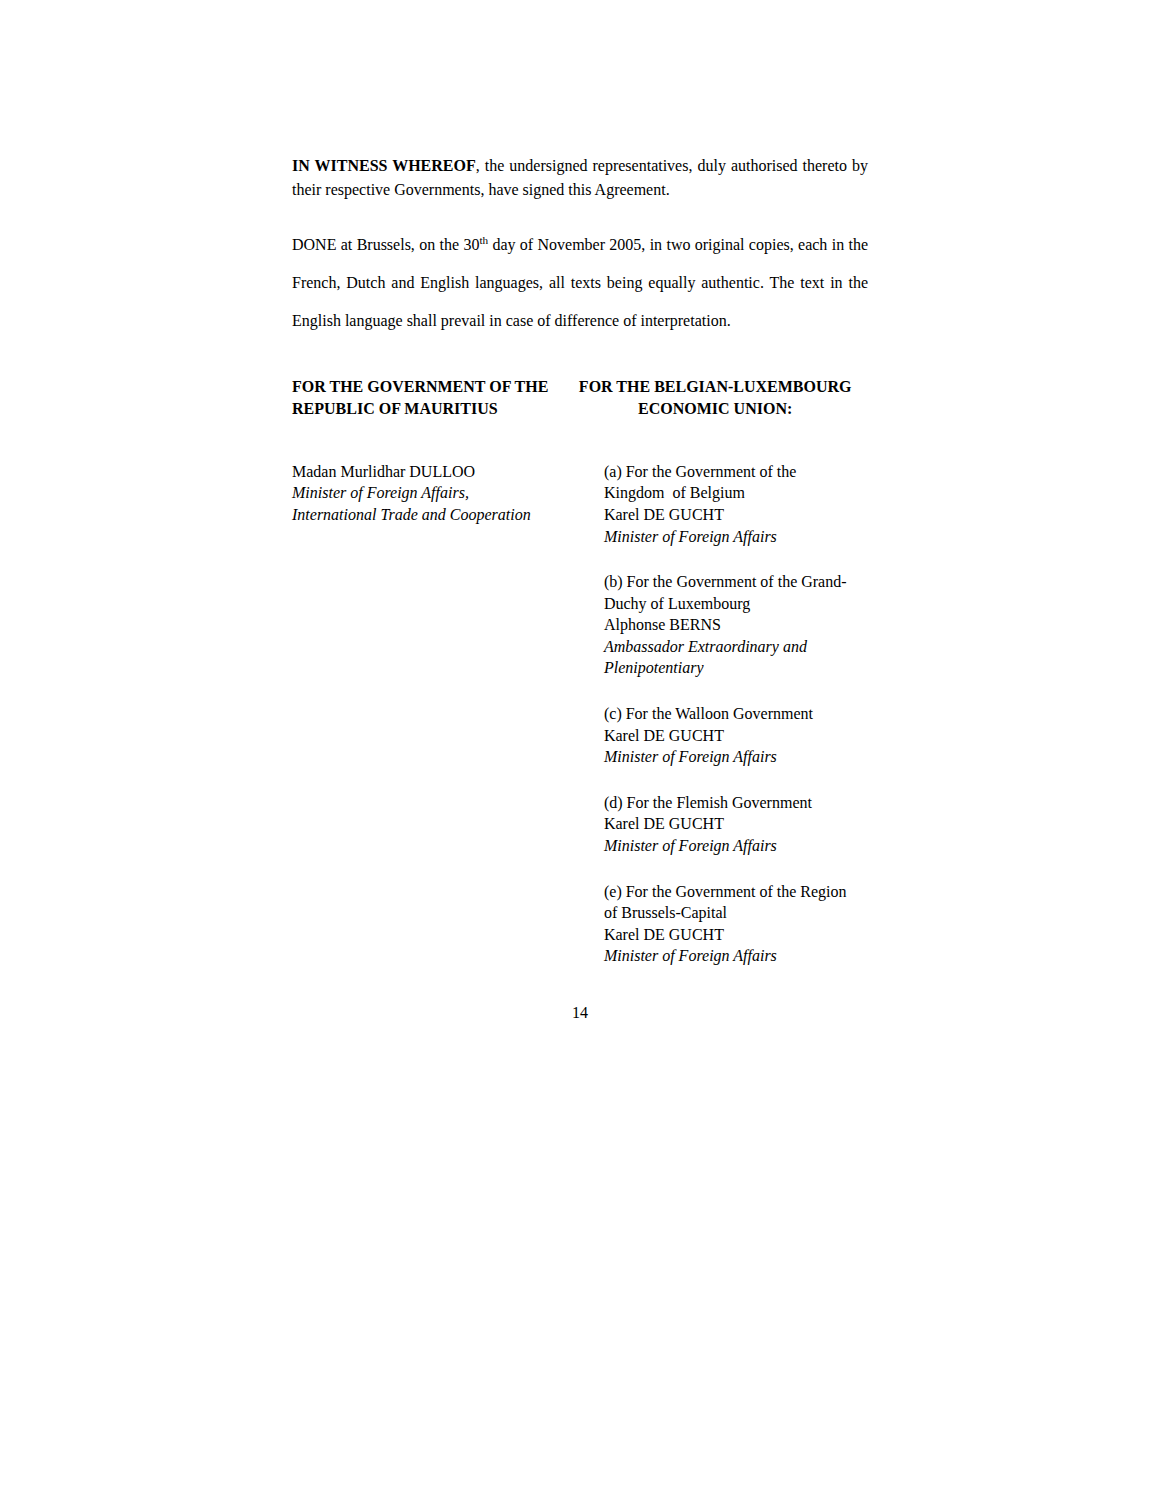IN WITNESS WHEREOF, the undersigned representatives, duly authorised thereto by their respective Governments, have signed this Agreement.
DONE at Brussels, on the 30th day of November 2005, in two original copies, each in the French, Dutch and English languages, all texts being equally authentic. The text in the English language shall prevail in case of difference of interpretation.
| FOR THE GOVERNMENT OF THE REPUBLIC OF MAURITIUS Madan Murlidhar DULLOO Minister of Foreign Affairs, International Trade and Cooperation | FOR THE BELGIAN-LUXEMBOURG ECONOMIC UNION: (a) For the Government of the Kingdom of Belgium Karel DE GUCHT Minister of Foreign Affairs (b) For the Government of the Grand- Duchy of Luxembourg Alphonse BERNS Ambassador Extraordinary and Plenipotentiary (c) For the Walloon Government Karel DE GUCHT Minister of Foreign Affairs (d) For the Flemish Government Karel DE GUCHT Minister of Foreign Affairs (e) For the Government of the Region of Brussels-Capital Karel DE GUCHT Minister of Foreign Affairs |
14